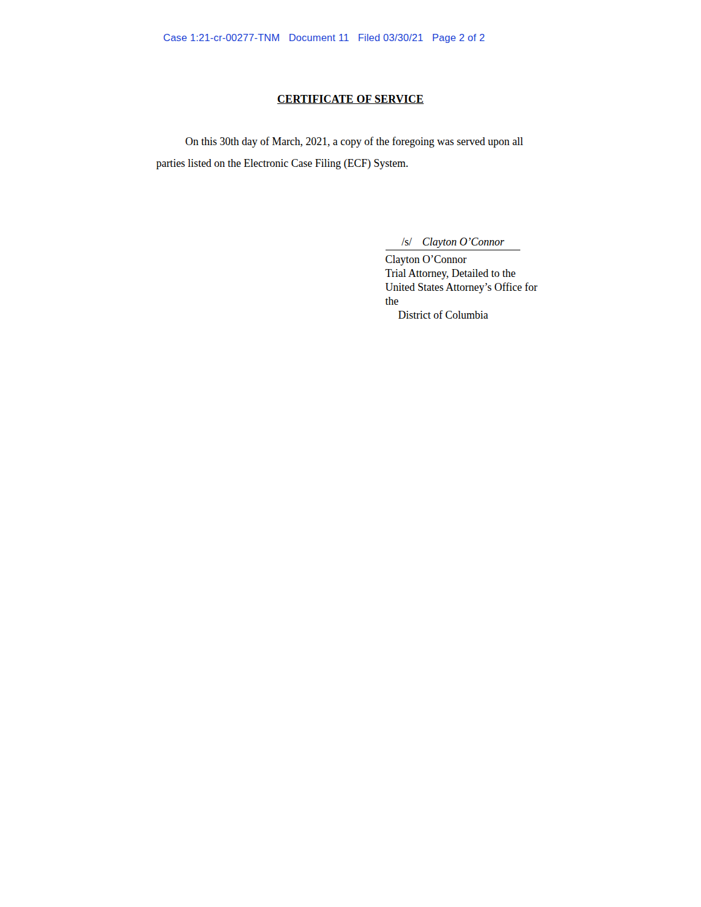Case 1:21-cr-00277-TNM Document 11 Filed 03/30/21 Page 2 of 2
CERTIFICATE OF SERVICE
On this 30th day of March, 2021, a copy of the foregoing was served upon all parties listed on the Electronic Case Filing (ECF) System.
/s/Clayton O’Connor
Clayton O’Connor
Trial Attorney, Detailed to the
United States Attorney’s Office for the
District of Columbia